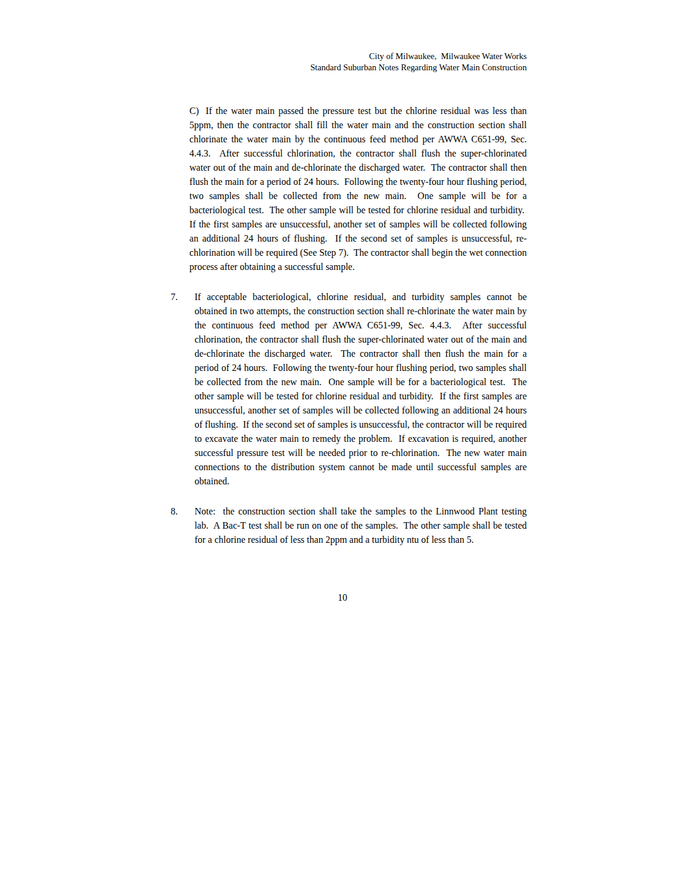City of Milwaukee, Milwaukee Water Works
Standard Suburban Notes Regarding Water Main Construction
C) If the water main passed the pressure test but the chlorine residual was less than 5ppm, then the contractor shall fill the water main and the construction section shall chlorinate the water main by the continuous feed method per AWWA C651-99, Sec. 4.4.3. After successful chlorination, the contractor shall flush the super-chlorinated water out of the main and de-chlorinate the discharged water. The contractor shall then flush the main for a period of 24 hours. Following the twenty-four hour flushing period, two samples shall be collected from the new main. One sample will be for a bacteriological test. The other sample will be tested for chlorine residual and turbidity. If the first samples are unsuccessful, another set of samples will be collected following an additional 24 hours of flushing. If the second set of samples is unsuccessful, re-chlorination will be required (See Step 7). The contractor shall begin the wet connection process after obtaining a successful sample.
7. If acceptable bacteriological, chlorine residual, and turbidity samples cannot be obtained in two attempts, the construction section shall re-chlorinate the water main by the continuous feed method per AWWA C651-99, Sec. 4.4.3. After successful chlorination, the contractor shall flush the super-chlorinated water out of the main and de-chlorinate the discharged water. The contractor shall then flush the main for a period of 24 hours. Following the twenty-four hour flushing period, two samples shall be collected from the new main. One sample will be for a bacteriological test. The other sample will be tested for chlorine residual and turbidity. If the first samples are unsuccessful, another set of samples will be collected following an additional 24 hours of flushing. If the second set of samples is unsuccessful, the contractor will be required to excavate the water main to remedy the problem. If excavation is required, another successful pressure test will be needed prior to re-chlorination. The new water main connections to the distribution system cannot be made until successful samples are obtained.
8. Note: the construction section shall take the samples to the Linnwood Plant testing lab. A Bac-T test shall be run on one of the samples. The other sample shall be tested for a chlorine residual of less than 2ppm and a turbidity ntu of less than 5.
10